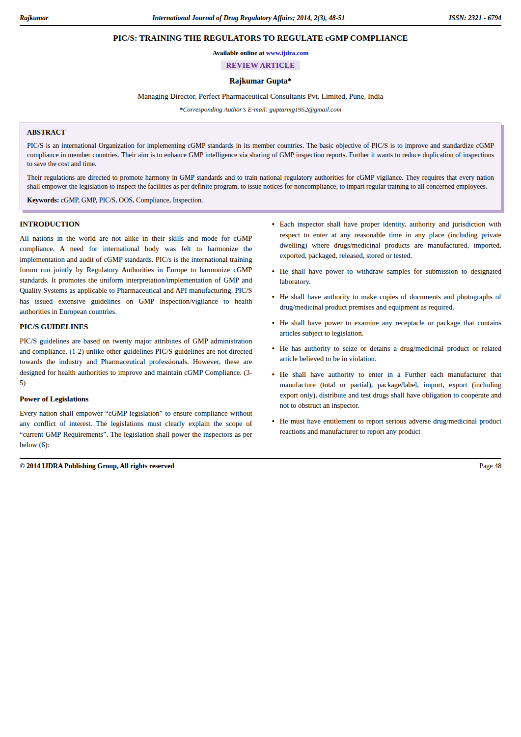Rajkumar
International Journal of Drug Regulatory Affairs; 2014, 2(3), 48-51
ISSN: 2321 - 6794
PIC/S: TRAINING THE REGULATORS TO REGULATE cGMP COMPLIANCE
Available online at www.ijdra.com
REVIEW ARTICLE
Rajkumar Gupta*
Managing Director, Perfect Pharmaceutical Consultants Pvt. Limited, Pune, India
*Corresponding Author’s E-mail: guptarmg1952@gmail.com
ABSTRACT
PIC/S is an international Organization for implementing cGMP standards in its member countries. The basic objective of PIC/S is to improve and standardize cGMP compliance in member countries. Their aim is to enhance GMP intelligence via sharing of GMP inspection reports. Further it wants to reduce duplication of inspections to save the cost and time.
Their regulations are directed to promote harmony in GMP standards and to train national regulatory authorities for cGMP vigilance. They requires that every nation shall empower the legislation to inspect the facilities as per definite program, to issue notices for noncompliance, to impart regular training to all concerned employees.
Keywords: cGMP, GMP, PIC/S, OOS, Compliance, Inspection.
INTRODUCTION
All nations in the world are not alike in their skills and mode for cGMP compliance. A need for international body was felt to harmonize the implementation and audit of cGMP standards. PIC/s is the international training forum run jointly by Regulatory Authorities in Europe to harmonize cGMP standards. It promotes the uniform interpretation/implementation of GMP and Quality Systems as applicable to Pharmaceutical and API manufacturing. PIC/S has issued extensive guidelines on GMP Inspection/vigilance to health authorities in European countries.
PIC/S GUIDELINES
PIC/S guidelines are based on twenty major attributes of GMP administration and compliance. (1-2) unlike other guidelines PIC/S guidelines are not directed towards the industry and Pharmaceutical professionals. However, these are designed for health authorities to improve and maintain cGMP Compliance. (3-5)
Power of Legislations
Every nation shall empower “cGMP legislation” to ensure compliance without any conflict of interest. The legislations must clearly explain the scope of “current GMP Requirements”. The legislation shall power the inspectors as per below (6):
Each inspector shall have proper identity, authority and jurisdiction with respect to enter at any reasonable time in any place (including private dwelling) where drugs/medicinal products are manufactured, imported, exported, packaged, released, stored or tested.
He shall have power to withdraw samples for submission to designated laboratory.
He shall have authority to make copies of documents and photographs of drug/medicinal product premises and equipment as required.
He shall have power to examine any receptacle or package that contains articles subject to legislation.
He has authority to seize or detains a drug/medicinal product or related article believed to be in violation.
He shall have authority to enter in a Further each manufacturer that manufacture (total or partial), package/label, import, export (including export only), distribute and test drugs shall have obligation to cooperate and not to obstruct an inspector.
He must have entitlement to report serious adverse drug/medicinal product reactions and manufacturer to report any product
© 2014 IJDRA Publishing Group, All rights reserved
Page 48